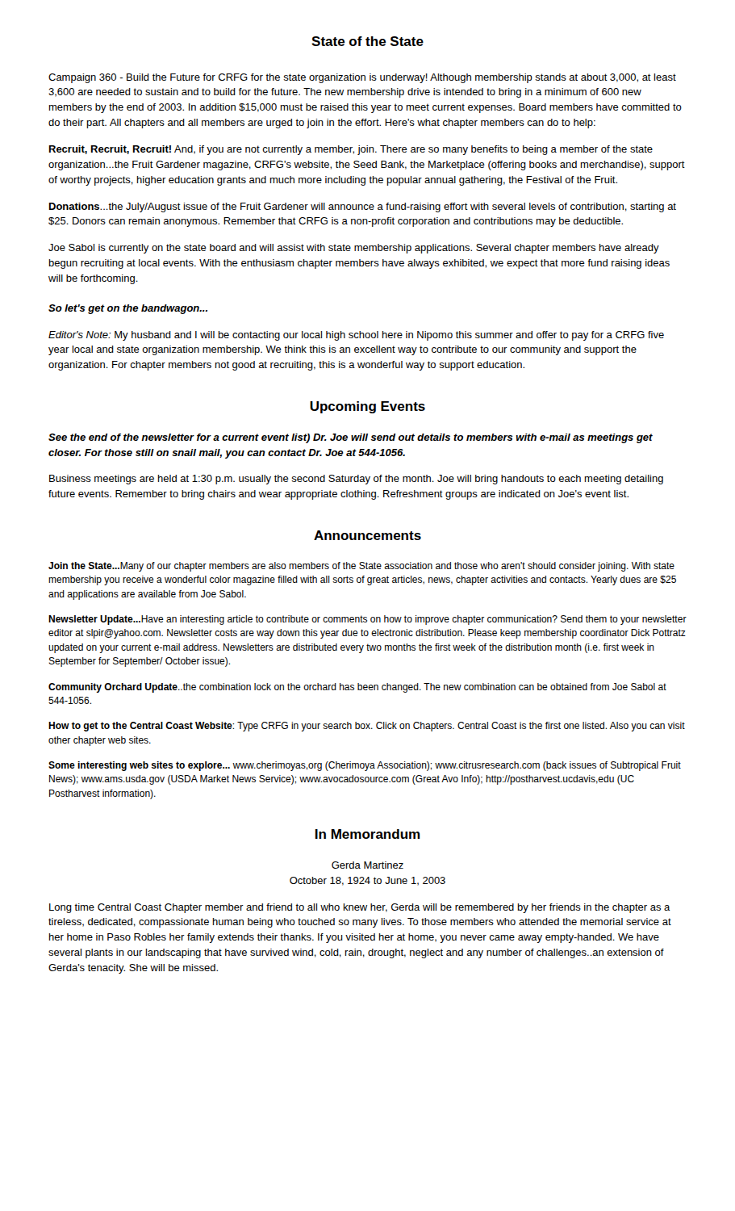State of the State
Campaign 360 - Build the Future for CRFG for the state organization is underway! Although membership stands at about 3,000, at least 3,600 are needed to sustain and to build for the future. The new membership drive is intended to bring in a minimum of 600 new members by the end of 2003. In addition $15,000 must be raised this year to meet current expenses. Board members have committed to do their part. All chapters and all members are urged to join in the effort. Here's what chapter members can do to help:
Recruit, Recruit, Recruit! And, if you are not currently a member, join. There are so many benefits to being a member of the state organization...the Fruit Gardener magazine, CRFG's website, the Seed Bank, the Marketplace (offering books and merchandise), support of worthy projects, higher education grants and much more including the popular annual gathering, the Festival of the Fruit.
Donations...the July/August issue of the Fruit Gardener will announce a fund-raising effort with several levels of contribution, starting at $25. Donors can remain anonymous. Remember that CRFG is a non-profit corporation and contributions may be deductible.
Joe Sabol is currently on the state board and will assist with state membership applications. Several chapter members have already begun recruiting at local events. With the enthusiasm chapter members have always exhibited, we expect that more fund raising ideas will be forthcoming.
So let's get on the bandwagon...
Editor's Note: My husband and I will be contacting our local high school here in Nipomo this summer and offer to pay for a CRFG five year local and state organization membership. We think this is an excellent way to contribute to our community and support the organization. For chapter members not good at recruiting, this is a wonderful way to support education.
Upcoming Events
See the end of the newsletter for a current event list) Dr. Joe will send out details to members with e-mail as meetings get closer. For those still on snail mail, you can contact Dr. Joe at 544-1056.
Business meetings are held at 1:30 p.m. usually the second Saturday of the month. Joe will bring handouts to each meeting detailing future events. Remember to bring chairs and wear appropriate clothing. Refreshment groups are indicated on Joe's event list.
Announcements
Join the State... Many of our chapter members are also members of the State association and those who aren't should consider joining. With state membership you receive a wonderful color magazine filled with all sorts of great articles, news, chapter activities and contacts. Yearly dues are $25 and applications are available from Joe Sabol.
Newsletter Update... Have an interesting article to contribute or comments on how to improve chapter communication? Send them to your newsletter editor at slpir@yahoo.com. Newsletter costs are way down this year due to electronic distribution. Please keep membership coordinator Dick Pottratz updated on your current e-mail address. Newsletters are distributed every two months the first week of the distribution month (i.e. first week in September for September/ October issue).
Community Orchard Update..the combination lock on the orchard has been changed. The new combination can be obtained from Joe Sabol at 544-1056.
How to get to the Central Coast Website: Type CRFG in your search box. Click on Chapters. Central Coast is the first one listed. Also you can visit other chapter web sites.
Some interesting web sites to explore... www.cherimoyas,org (Cherimoya Association); www.citrusresearch.com (back issues of Subtropical Fruit News); www.ams.usda.gov (USDA Market News Service); www.avocadosource.com (Great Avo Info); http://postharvest.ucdavis,edu (UC Postharvest information).
In Memorandum
Gerda Martinez
October 18, 1924 to June 1, 2003
Long time Central Coast Chapter member and friend to all who knew her, Gerda will be remembered by her friends in the chapter as a tireless, dedicated, compassionate human being who touched so many lives. To those members who attended the memorial service at her home in Paso Robles her family extends their thanks. If you visited her at home, you never came away empty-handed. We have several plants in our landscaping that have survived wind, cold, rain, drought, neglect and any number of challenges..an extension of Gerda's tenacity. She will be missed.